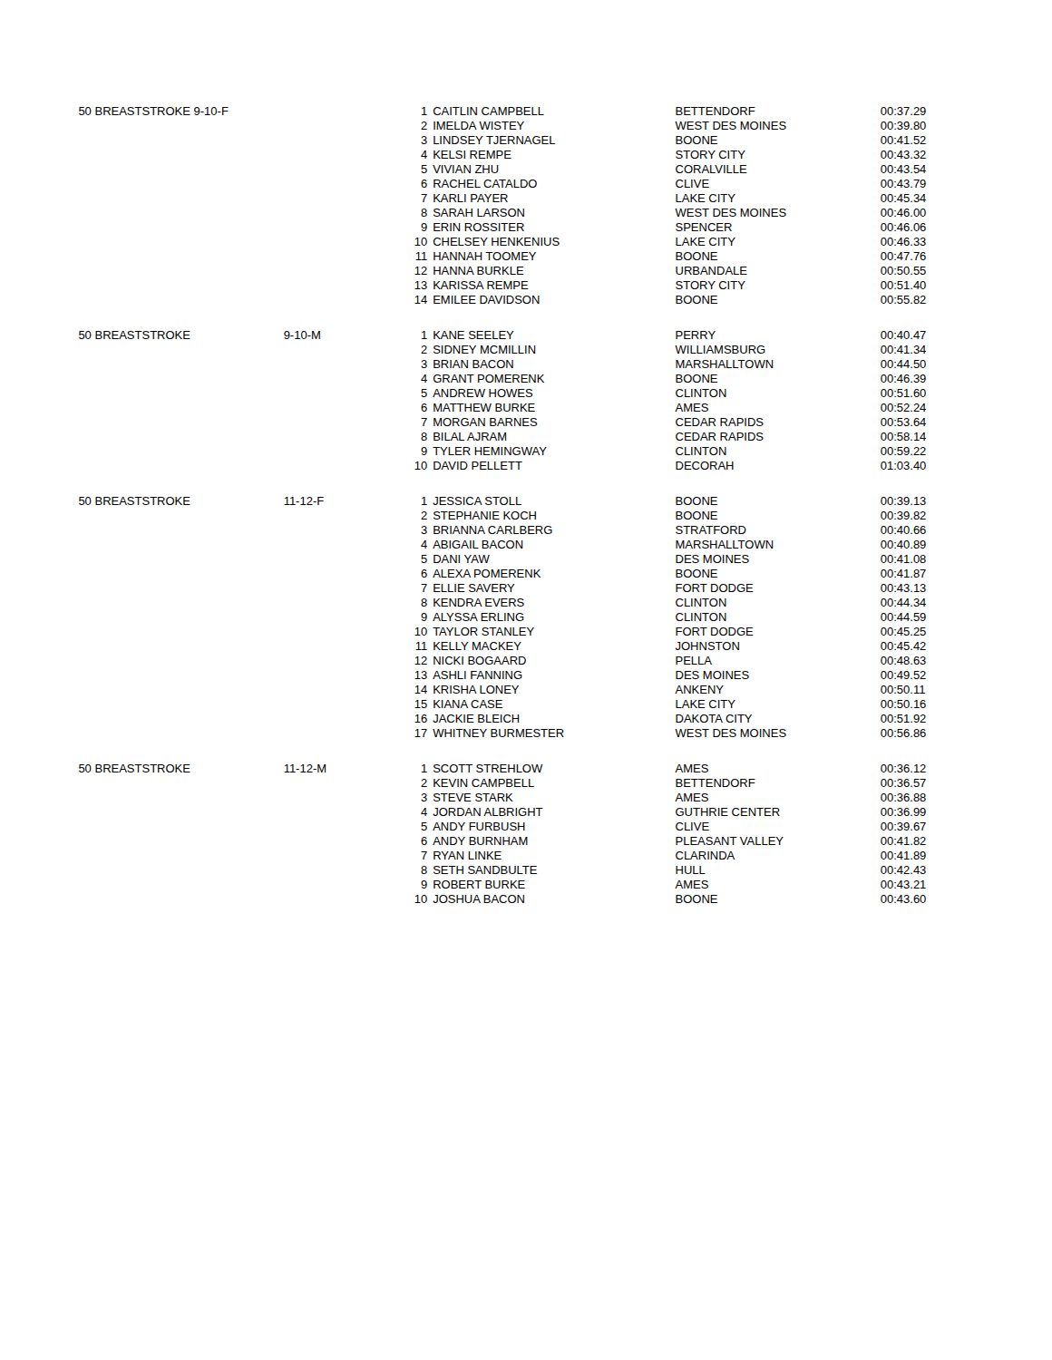| 50 BREASTSTROKE 9-10-F | | 1 | CAITLIN CAMPBELL | BETTENDORF | 00:37.29 |
| | | 2 | IMELDA WISTEY | WEST DES MOINES | 00:39.80 |
| | | 3 | LINDSEY TJERNAGEL | BOONE | 00:41.52 |
| | | 4 | KELSI REMPE | STORY CITY | 00:43.32 |
| | | 5 | VIVIAN ZHU | CORALVILLE | 00:43.54 |
| | | 6 | RACHEL CATALDO | CLIVE | 00:43.79 |
| | | 7 | KARLI PAYER | LAKE CITY | 00:45.34 |
| | | 8 | SARAH LARSON | WEST DES MOINES | 00:46.00 |
| | | 9 | ERIN ROSSITER | SPENCER | 00:46.06 |
| | | 10 | CHELSEY HENKENIUS | LAKE CITY | 00:46.33 |
| | | 11 | HANNAH TOOMEY | BOONE | 00:47.76 |
| | | 12 | HANNA BURKLE | URBANDALE | 00:50.55 |
| | | 13 | KARISSA REMPE | STORY CITY | 00:51.40 |
| | | 14 | EMILEE DAVIDSON | BOONE | 00:55.82 |
| 50 BREASTSTROKE | 9-10-M | 1 | KANE SEELEY | PERRY | 00:40.47 |
| | | 2 | SIDNEY MCMILLIN | WILLIAMSBURG | 00:41.34 |
| | | 3 | BRIAN BACON | MARSHALLTOWN | 00:44.50 |
| | | 4 | GRANT POMERENK | BOONE | 00:46.39 |
| | | 5 | ANDREW HOWES | CLINTON | 00:51.60 |
| | | 6 | MATTHEW BURKE | AMES | 00:52.24 |
| | | 7 | MORGAN BARNES | CEDAR RAPIDS | 00:53.64 |
| | | 8 | BILAL AJRAM | CEDAR RAPIDS | 00:58.14 |
| | | 9 | TYLER HEMINGWAY | CLINTON | 00:59.22 |
| | | 10 | DAVID PELLETT | DECORAH | 01:03.40 |
| 50 BREASTSTROKE | 11-12-F | 1 | JESSICA STOLL | BOONE | 00:39.13 |
| | | 2 | STEPHANIE KOCH | BOONE | 00:39.82 |
| | | 3 | BRIANNA CARLBERG | STRATFORD | 00:40.66 |
| | | 4 | ABIGAIL BACON | MARSHALLTOWN | 00:40.89 |
| | | 5 | DANI YAW | DES MOINES | 00:41.08 |
| | | 6 | ALEXA POMERENK | BOONE | 00:41.87 |
| | | 7 | ELLIE SAVERY | FORT DODGE | 00:43.13 |
| | | 8 | KENDRA EVERS | CLINTON | 00:44.34 |
| | | 9 | ALYSSA ERLING | CLINTON | 00:44.59 |
| | | 10 | TAYLOR STANLEY | FORT DODGE | 00:45.25 |
| | | 11 | KELLY MACKEY | JOHNSTON | 00:45.42 |
| | | 12 | NICKI BOGAARD | PELLA | 00:48.63 |
| | | 13 | ASHLI FANNING | DES MOINES | 00:49.52 |
| | | 14 | KRISHA LONEY | ANKENY | 00:50.11 |
| | | 15 | KIANA CASE | LAKE CITY | 00:50.16 |
| | | 16 | JACKIE BLEICH | DAKOTA CITY | 00:51.92 |
| | | 17 | WHITNEY BURMESTER | WEST DES MOINES | 00:56.86 |
| 50 BREASTSTROKE | 11-12-M | 1 | SCOTT STREHLOW | AMES | 00:36.12 |
| | | 2 | KEVIN CAMPBELL | BETTENDORF | 00:36.57 |
| | | 3 | STEVE STARK | AMES | 00:36.88 |
| | | 4 | JORDAN ALBRIGHT | GUTHRIE CENTER | 00:36.99 |
| | | 5 | ANDY FURBUSH | CLIVE | 00:39.67 |
| | | 6 | ANDY BURNHAM | PLEASANT VALLEY | 00:41.82 |
| | | 7 | RYAN LINKE | CLARINDA | 00:41.89 |
| | | 8 | SETH SANDBULTE | HULL | 00:42.43 |
| | | 9 | ROBERT BURKE | AMES | 00:43.21 |
| | | 10 | JOSHUA BACON | BOONE | 00:43.60 |